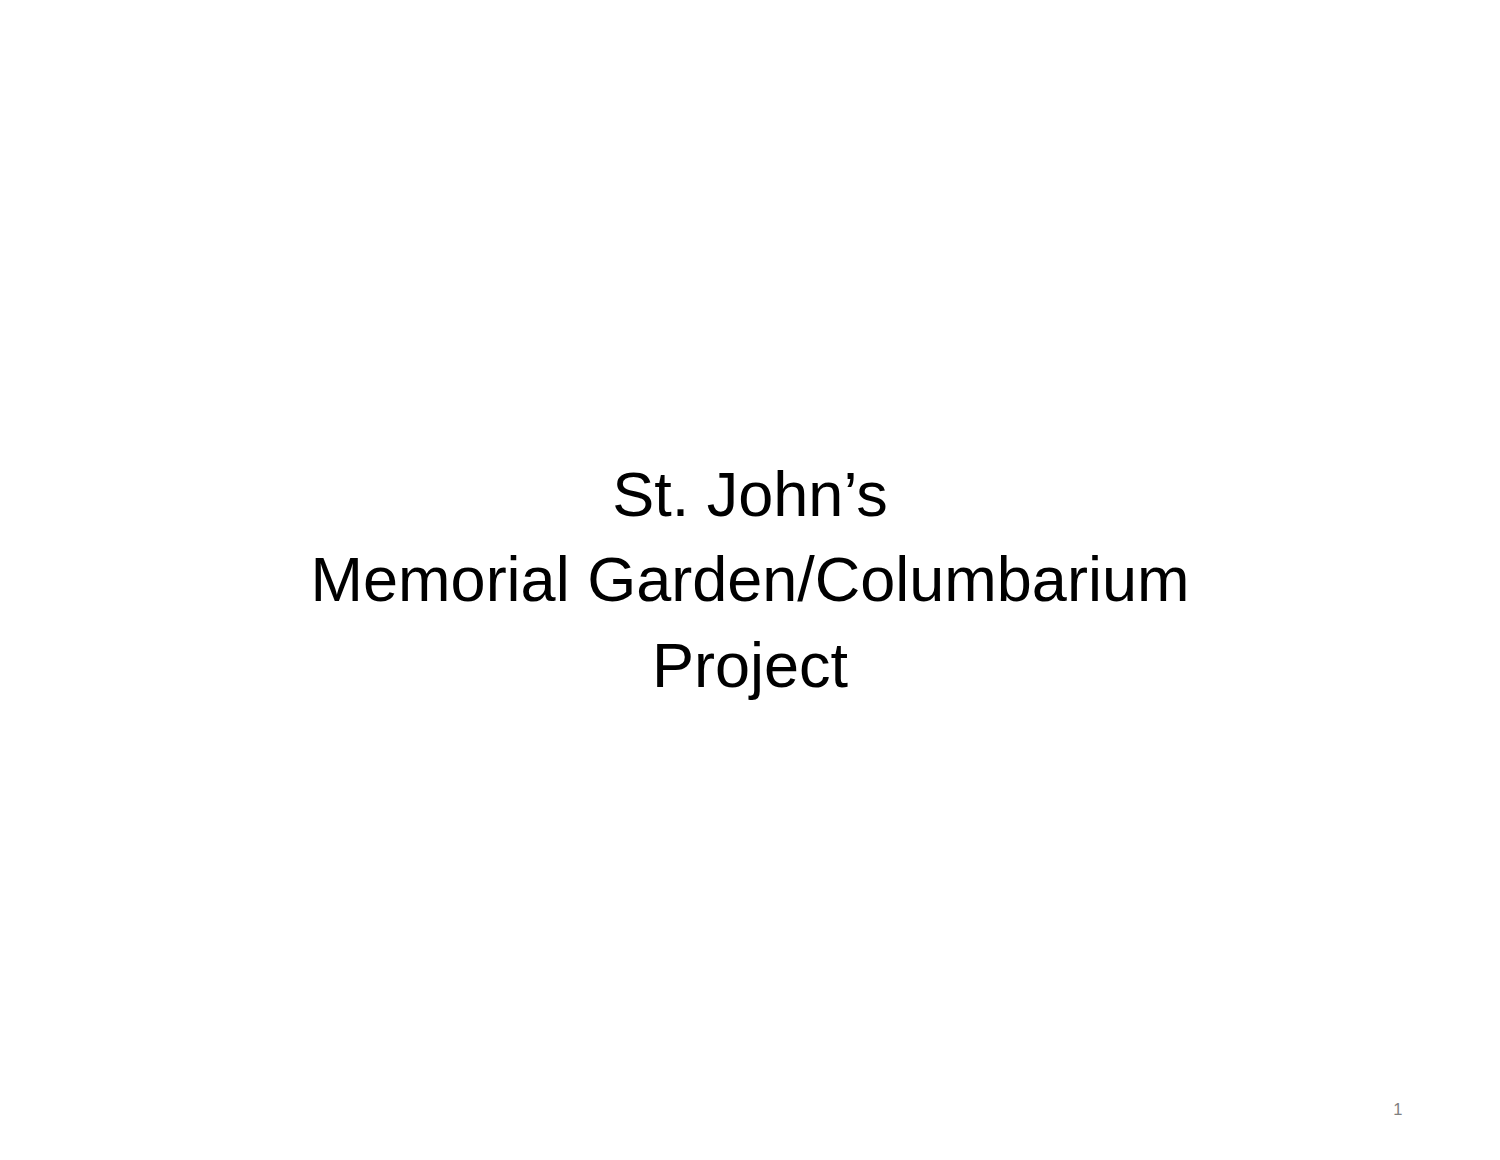St. John’s
Memorial Garden/Columbarium
Project
1